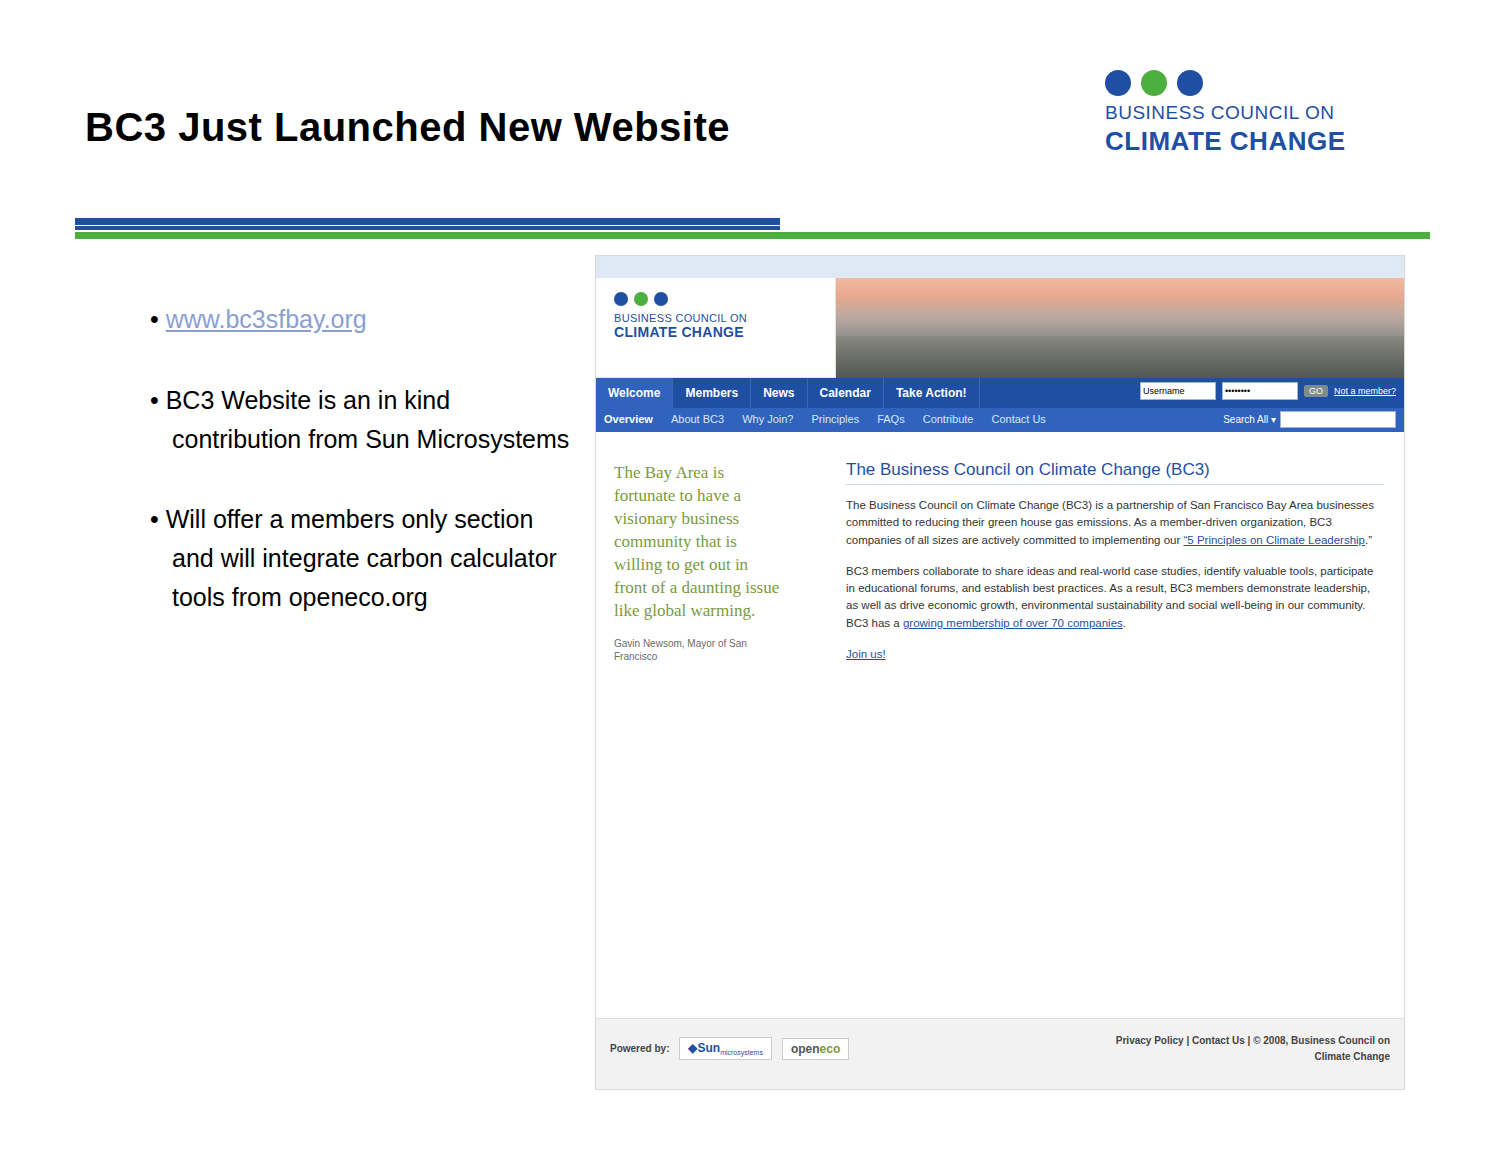BC3 Just Launched New Website
BUSINESS COUNCIL ON
CLIMATE CHANGE
• www.bc3sfbay.org
• BC3 Website is an in kind contribution from Sun Microsystems
• Will offer a members only section and will integrate carbon calculator tools from openeco.org
BUSINESS COUNCIL ON
CLIMATE CHANGE
Welcome
Members
News
Calendar
Take Action!
GO Not a member?
Overview
About BC3
Why Join?
Principles
FAQs
Contribute
Contact Us
Search All ▾
The Bay Area is fortunate to have a visionary business community that is willing to get out in front of a daunting issue like global warming.
Gavin Newsom, Mayor of San Francisco
The Business Council on Climate Change (BC3)
The Business Council on Climate Change (BC3) is a partnership of San Francisco Bay Area businesses committed to reducing their green house gas emissions. As a member-driven organization, BC3 companies of all sizes are actively committed to implementing our “5 Principles on Climate Leadership.”
BC3 members collaborate to share ideas and real-world case studies, identify valuable tools, participate in educational forums, and establish best practices. As a result, BC3 members demonstrate leadership, as well as drive economic growth, environmental sustainability and social well-being in our community. BC3 has a growing membership of over 70 companies.
Join us!
Powered by: ◆Sunmicrosystems openeco
Privacy Policy | Contact Us | © 2008, Business Council on
Climate Change